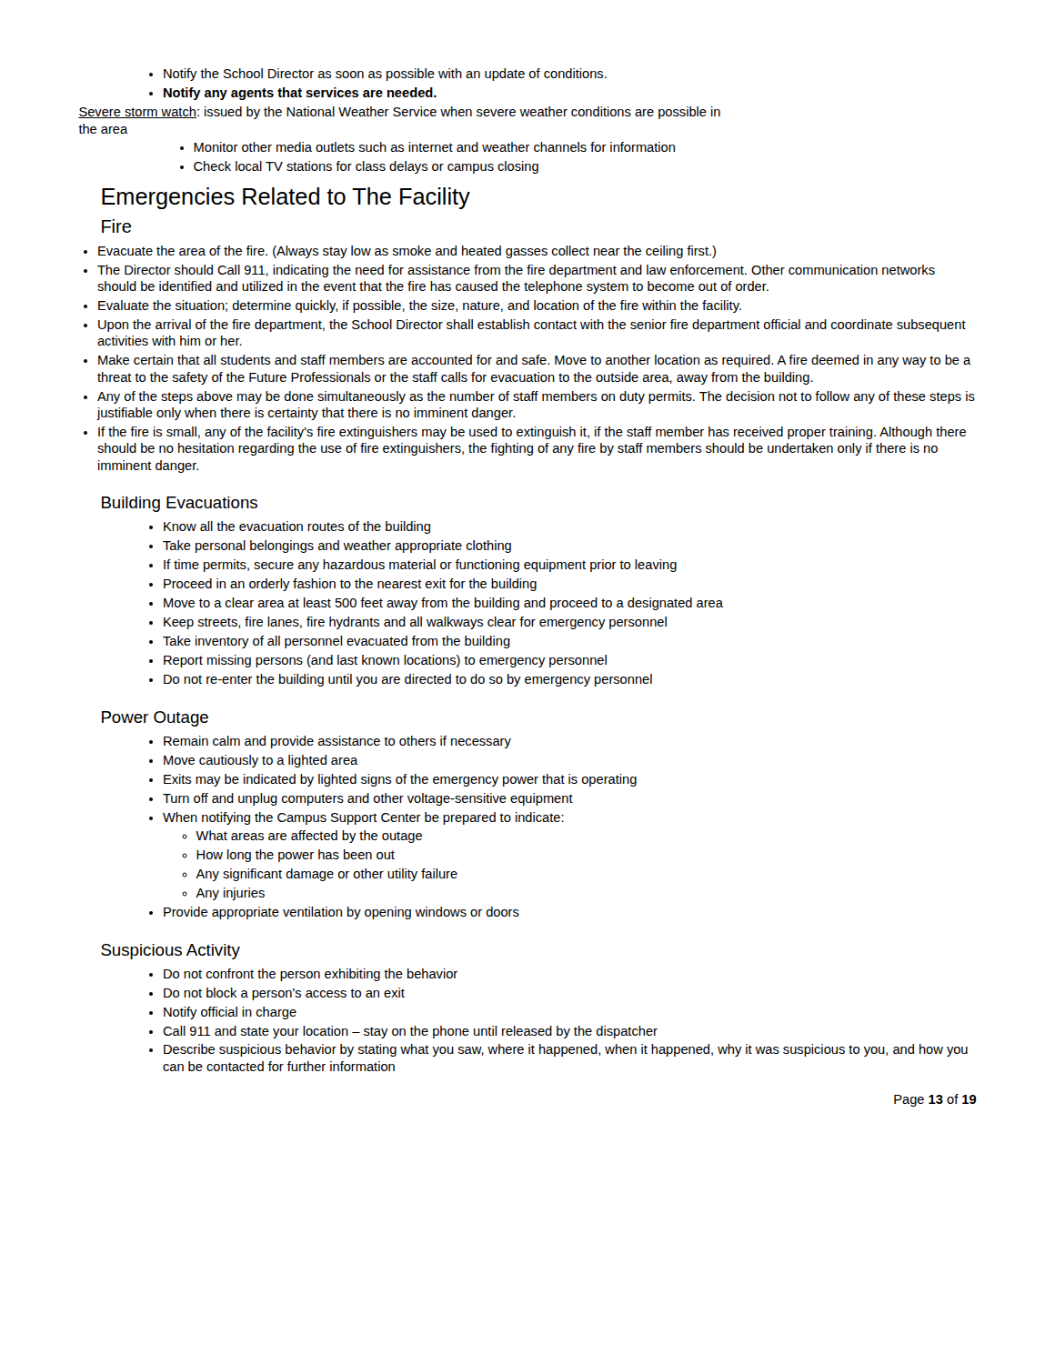Notify the School Director as soon as possible with an update of conditions.
Notify any agents that services are needed.
Severe storm watch: issued by the National Weather Service when severe weather conditions are possible in
the area
Monitor other media outlets such as internet and weather channels for information
Check local TV stations for class delays or campus closing
Emergencies Related to The Facility
Fire
Evacuate the area of the fire. (Always stay low as smoke and heated gasses collect near the ceiling first.)
The Director should Call 911, indicating the need for assistance from the fire department and law enforcement. Other communication networks should be identified and utilized in the event that the fire has caused the telephone system to become out of order.
Evaluate the situation; determine quickly, if possible, the size, nature, and location of the fire within the facility.
Upon the arrival of the fire department, the School Director shall establish contact with the senior fire department official and coordinate subsequent activities with him or her.
Make certain that all students and staff members are accounted for and safe. Move to another location as required. A fire deemed in any way to be a threat to the safety of the Future Professionals or the staff calls for evacuation to the outside area, away from the building.
Any of the steps above may be done simultaneously as the number of staff members on duty permits. The decision not to follow any of these steps is justifiable only when there is certainty that there is no imminent danger.
If the fire is small, any of the facility's fire extinguishers may be used to extinguish it, if the staff member has received proper training. Although there should be no hesitation regarding the use of fire extinguishers, the fighting of any fire by staff members should be undertaken only if there is no imminent danger.
Building Evacuations
Know all the evacuation routes of the building
Take personal belongings and weather appropriate clothing
If time permits, secure any hazardous material or functioning equipment prior to leaving
Proceed in an orderly fashion to the nearest exit for the building
Move to a clear area at least 500 feet away from the building and proceed to a designated area
Keep streets, fire lanes, fire hydrants and all walkways clear for emergency personnel
Take inventory of all personnel evacuated from the building
Report missing persons (and last known locations) to emergency personnel
Do not re-enter the building until you are directed to do so by emergency personnel
Power Outage
Remain calm and provide assistance to others if necessary
Move cautiously to a lighted area
Exits may be indicated by lighted signs of the emergency power that is operating
Turn off and unplug computers and other voltage-sensitive equipment
When notifying the Campus Support Center be prepared to indicate:
What areas are affected by the outage
How long the power has been out
Any significant damage or other utility failure
Any injuries
Provide appropriate ventilation by opening windows or doors
Suspicious Activity
Do not confront the person exhibiting the behavior
Do not block a person's access to an exit
Notify official in charge
Call 911 and state your location – stay on the phone until released by the dispatcher
Describe suspicious behavior by stating what you saw, where it happened, when it happened, why it was suspicious to you, and how you can be contacted for further information
Page 13 of 19